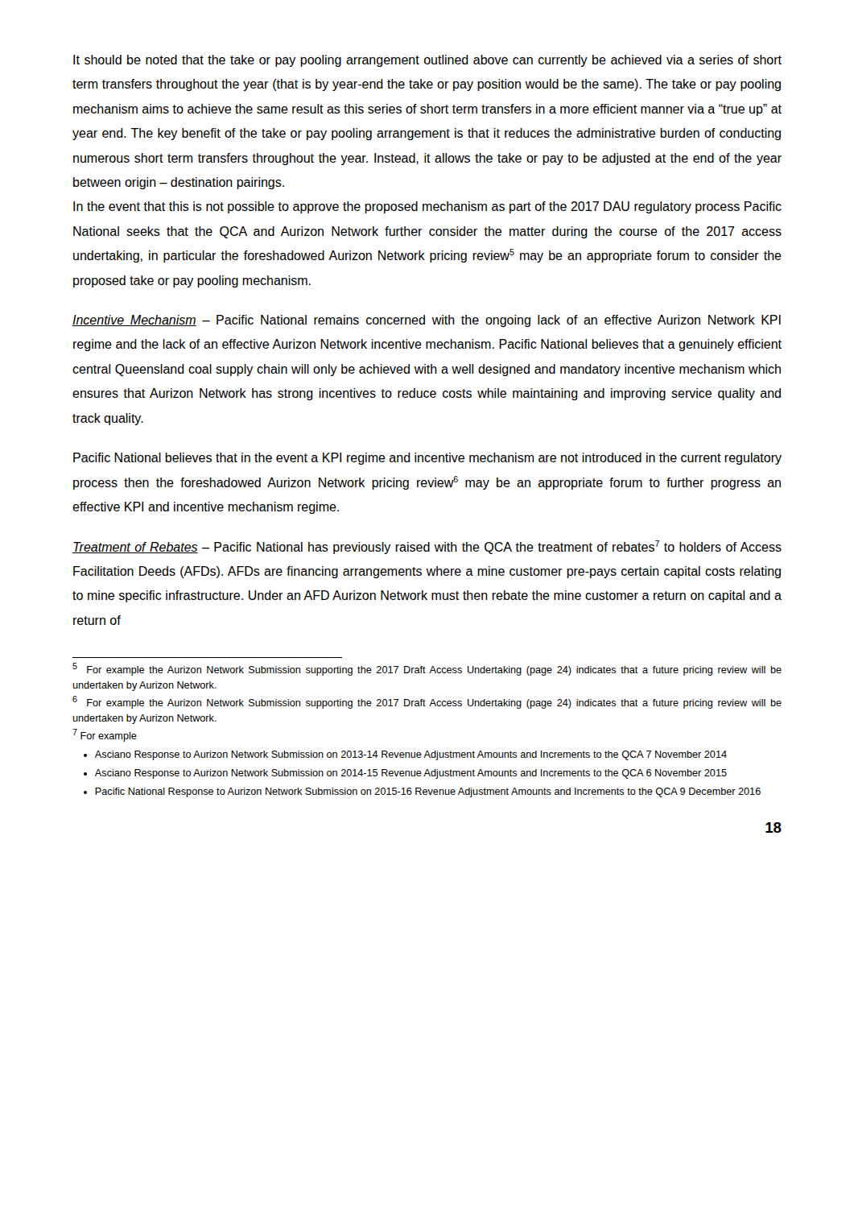It should be noted that the take or pay pooling arrangement outlined above can currently be achieved via a series of short term transfers throughout the year (that is by year-end the take or pay position would be the same). The take or pay pooling mechanism aims to achieve the same result as this series of short term transfers in a more efficient manner via a “true up” at year end. The key benefit of the take or pay pooling arrangement is that it reduces the administrative burden of conducting numerous short term transfers throughout the year. Instead, it allows the take or pay to be adjusted at the end of the year between origin – destination pairings.
In the event that this is not possible to approve the proposed mechanism as part of the 2017 DAU regulatory process Pacific National seeks that the QCA and Aurizon Network further consider the matter during the course of the 2017 access undertaking, in particular the foreshadowed Aurizon Network pricing review5 may be an appropriate forum to consider the proposed take or pay pooling mechanism.
Incentive Mechanism – Pacific National remains concerned with the ongoing lack of an effective Aurizon Network KPI regime and the lack of an effective Aurizon Network incentive mechanism. Pacific National believes that a genuinely efficient central Queensland coal supply chain will only be achieved with a well designed and mandatory incentive mechanism which ensures that Aurizon Network has strong incentives to reduce costs while maintaining and improving service quality and track quality.
Pacific National believes that in the event a KPI regime and incentive mechanism are not introduced in the current regulatory process then the foreshadowed Aurizon Network pricing review6 may be an appropriate forum to further progress an effective KPI and incentive mechanism regime.
Treatment of Rebates – Pacific National has previously raised with the QCA the treatment of rebates7 to holders of Access Facilitation Deeds (AFDs). AFDs are financing arrangements where a mine customer pre-pays certain capital costs relating to mine specific infrastructure. Under an AFD Aurizon Network must then rebate the mine customer a return on capital and a return of
5 For example the Aurizon Network Submission supporting the 2017 Draft Access Undertaking (page 24) indicates that a future pricing review will be undertaken by Aurizon Network.
6 For example the Aurizon Network Submission supporting the 2017 Draft Access Undertaking (page 24) indicates that a future pricing review will be undertaken by Aurizon Network.
7 For example
Asciano Response to Aurizon Network Submission on 2013-14 Revenue Adjustment Amounts and Increments to the QCA 7 November 2014
Asciano Response to Aurizon Network Submission on 2014-15 Revenue Adjustment Amounts and Increments to the QCA 6 November 2015
Pacific National Response to Aurizon Network Submission on 2015-16 Revenue Adjustment Amounts and Increments to the QCA 9 December 2016
18